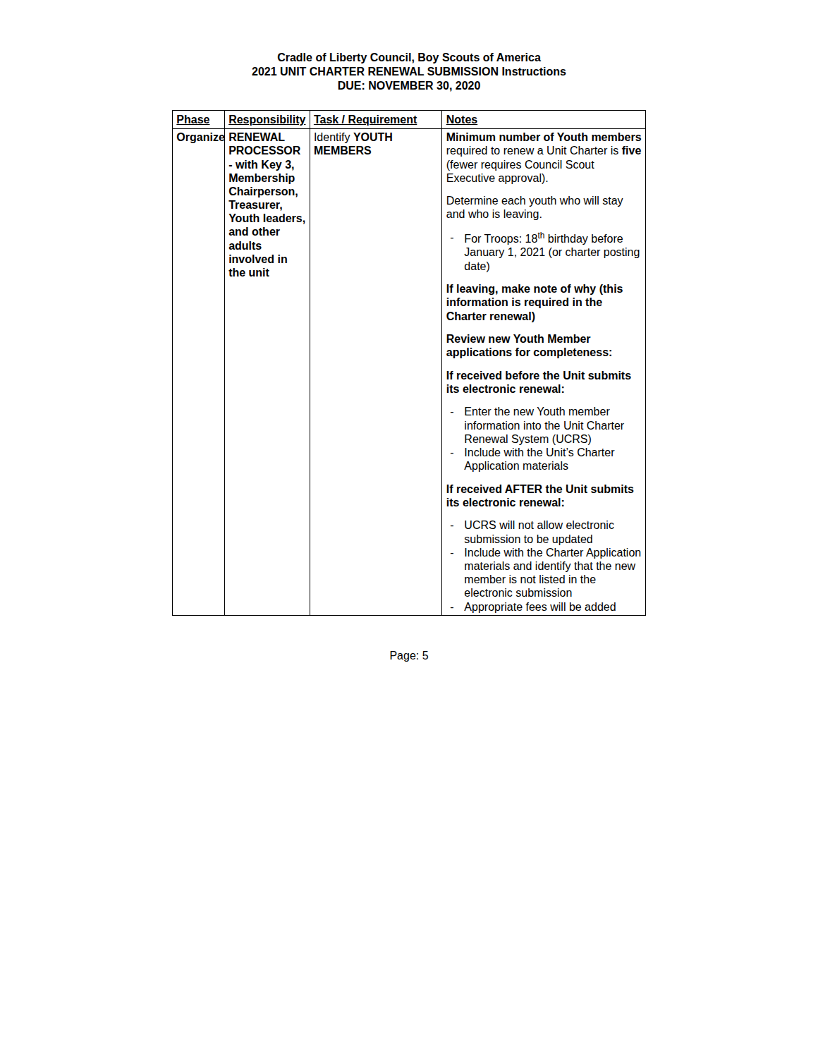Cradle of Liberty Council, Boy Scouts of America
2021 UNIT CHARTER RENEWAL SUBMISSION Instructions
DUE: NOVEMBER 30, 2020
| Phase | Responsibility | Task / Requirement | Notes |
| --- | --- | --- | --- |
| Organize | RENEWAL PROCESSOR - with Key 3, Membership Chairperson, Treasurer, Youth leaders, and other adults involved in the unit | Identify YOUTH MEMBERS | Minimum number of Youth members required to renew a Unit Charter is five (fewer requires Council Scout Executive approval). Determine each youth who will stay and who is leaving. For Troops: 18 th birthday before January 1, 2021 (or charter posting date) If leaving, make note of why (this information is required in the Charter renewal) Review new Youth Member applications for completeness: If received before the Unit submits its electronic renewal: Enter the new Youth member information into the Unit Charter Renewal System (UCRS) Include with the Unit’s Charter Application materials If received AFTER the Unit submits its electronic renewal: UCRS will not allow electronic submission to be updated Include with the Charter Application materials and identify that the new member is not listed in the electronic submission Appropriate fees will be added |
Page: 5